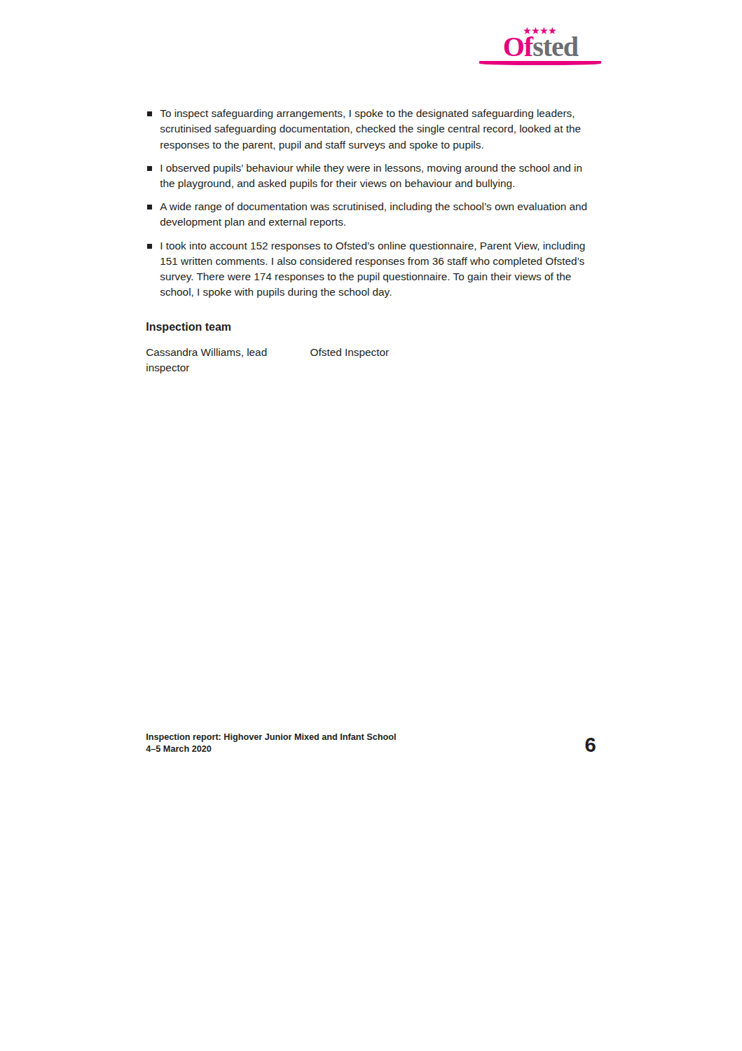★★★★
Ofsted
To inspect safeguarding arrangements, I spoke to the designated safeguarding leaders, scrutinised safeguarding documentation, checked the single central record, looked at the responses to the parent, pupil and staff surveys and spoke to pupils.
I observed pupils’ behaviour while they were in lessons, moving around the school and in the playground, and asked pupils for their views on behaviour and bullying.
A wide range of documentation was scrutinised, including the school’s own evaluation and development plan and external reports.
I took into account 152 responses to Ofsted’s online questionnaire, Parent View, including 151 written comments. I also considered responses from 36 staff who completed Ofsted’s survey. There were 174 responses to the pupil questionnaire. To gain their views of the school, I spoke with pupils during the school day.
Inspection team
Cassandra Williams, lead inspector
Ofsted Inspector
Inspection report: Highover Junior Mixed and Infant School
4–5 March 2020
6